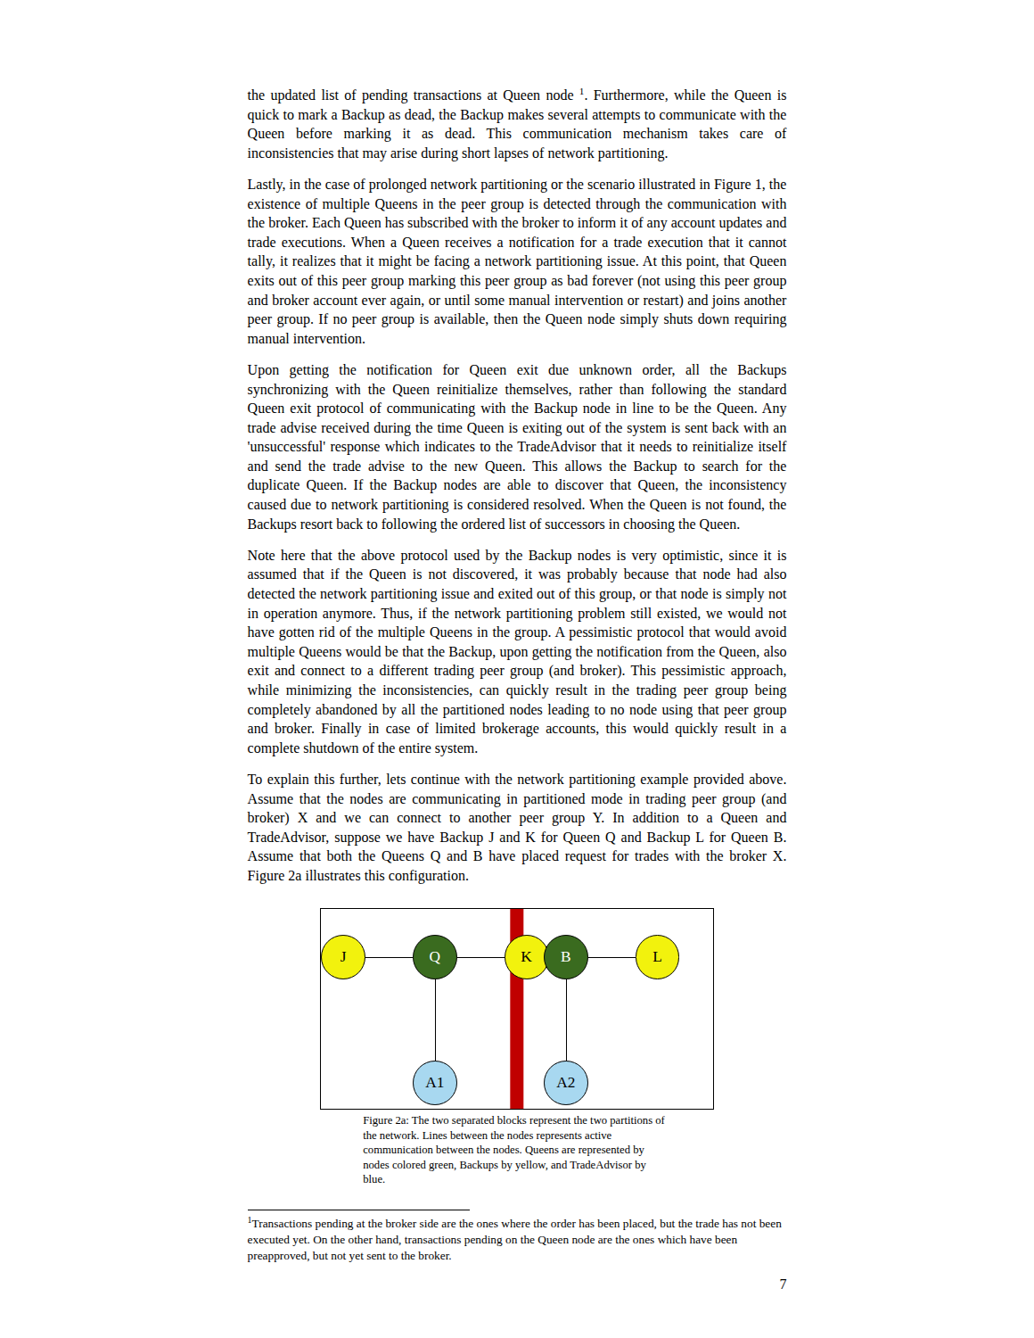the updated list of pending transactions at Queen node 1. Furthermore, while the Queen is quick to mark a Backup as dead, the Backup makes several attempts to communicate with the Queen before marking it as dead. This communication mechanism takes care of inconsistencies that may arise during short lapses of network partitioning.
Lastly, in the case of prolonged network partitioning or the scenario illustrated in Figure 1, the existence of multiple Queens in the peer group is detected through the communication with the broker. Each Queen has subscribed with the broker to inform it of any account updates and trade executions. When a Queen receives a notification for a trade execution that it cannot tally, it realizes that it might be facing a network partitioning issue. At this point, that Queen exits out of this peer group marking this peer group as bad forever (not using this peer group and broker account ever again, or until some manual intervention or restart) and joins another peer group. If no peer group is available, then the Queen node simply shuts down requiring manual intervention.
Upon getting the notification for Queen exit due unknown order, all the Backups synchronizing with the Queen reinitialize themselves, rather than following the standard Queen exit protocol of communicating with the Backup node in line to be the Queen. Any trade advise received during the time Queen is exiting out of the system is sent back with an 'unsuccessful' response which indicates to the TradeAdvisor that it needs to reinitialize itself and send the trade advise to the new Queen. This allows the Backup to search for the duplicate Queen. If the Backup nodes are able to discover that Queen, the inconsistency caused due to network partitioning is considered resolved. When the Queen is not found, the Backups resort back to following the ordered list of successors in choosing the Queen.
Note here that the above protocol used by the Backup nodes is very optimistic, since it is assumed that if the Queen is not discovered, it was probably because that node had also detected the network partitioning issue and exited out of this group, or that node is simply not in operation anymore. Thus, if the network partitioning problem still existed, we would not have gotten rid of the multiple Queens in the group. A pessimistic protocol that would avoid multiple Queens would be that the Backup, upon getting the notification from the Queen, also exit and connect to a different trading peer group (and broker). This pessimistic approach, while minimizing the inconsistencies, can quickly result in the trading peer group being completely abandoned by all the partitioned nodes leading to no node using that peer group and broker. Finally in case of limited brokerage accounts, this would quickly result in a complete shutdown of the entire system.
To explain this further, lets continue with the network partitioning example provided above. Assume that the nodes are communicating in partitioned mode in trading peer group (and broker) X and we can connect to another peer group Y. In addition to a Queen and TradeAdvisor, suppose we have Backup J and K for Queen Q and Backup L for Queen B. Assume that both the Queens Q and B have placed request for trades with the broker X. Figure 2a illustrates this configuration.
J
Q
K
A1
B
L
A2
Figure 2a: The two separated blocks represent the two partitions of the network. Lines between the nodes represents active communication between the nodes. Queens are represented by nodes colored green, Backups by yellow, and TradeAdvisor by blue.
1Transactions pending at the broker side are the ones where the order has been placed, but the trade has not been executed yet. On the other hand, transactions pending on the Queen node are the ones which have been preapproved, but not yet sent to the broker.
7